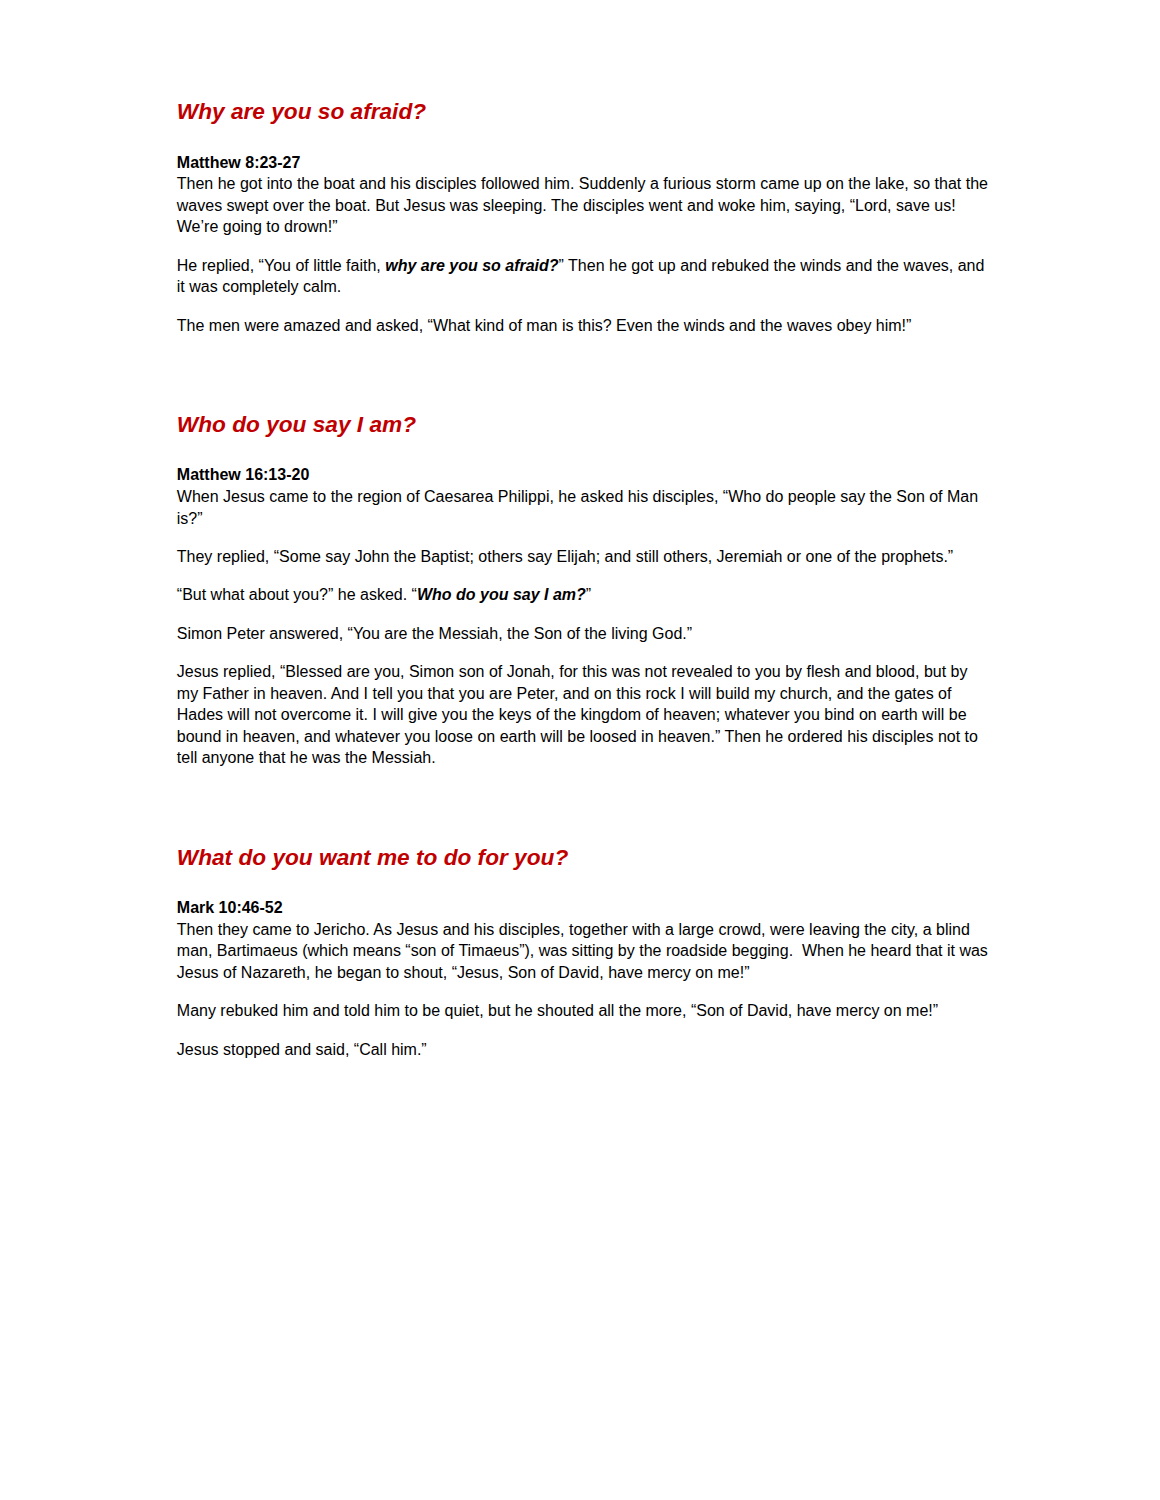Why are you so afraid?
Matthew 8:23-27
Then he got into the boat and his disciples followed him. Suddenly a furious storm came up on the lake, so that the waves swept over the boat. But Jesus was sleeping. The disciples went and woke him, saying, “Lord, save us! We’re going to drown!”
He replied, “You of little faith, why are you so afraid?” Then he got up and rebuked the winds and the waves, and it was completely calm.
The men were amazed and asked, “What kind of man is this? Even the winds and the waves obey him!”
Who do you say I am?
Matthew 16:13-20
When Jesus came to the region of Caesarea Philippi, he asked his disciples, “Who do people say the Son of Man is?”
They replied, “Some say John the Baptist; others say Elijah; and still others, Jeremiah or one of the prophets.”
“But what about you?” he asked. “Who do you say I am?”
Simon Peter answered, “You are the Messiah, the Son of the living God.”
Jesus replied, “Blessed are you, Simon son of Jonah, for this was not revealed to you by flesh and blood, but by my Father in heaven. And I tell you that you are Peter, and on this rock I will build my church, and the gates of Hades will not overcome it. I will give you the keys of the kingdom of heaven; whatever you bind on earth will be bound in heaven, and whatever you loose on earth will be loosed in heaven.” Then he ordered his disciples not to tell anyone that he was the Messiah.
What do you want me to do for you?
Mark 10:46-52
Then they came to Jericho. As Jesus and his disciples, together with a large crowd, were leaving the city, a blind man, Bartimaeus (which means “son of Timaeus”), was sitting by the roadside begging. When he heard that it was Jesus of Nazareth, he began to shout, “Jesus, Son of David, have mercy on me!”
Many rebuked him and told him to be quiet, but he shouted all the more, “Son of David, have mercy on me!”
Jesus stopped and said, “Call him.”